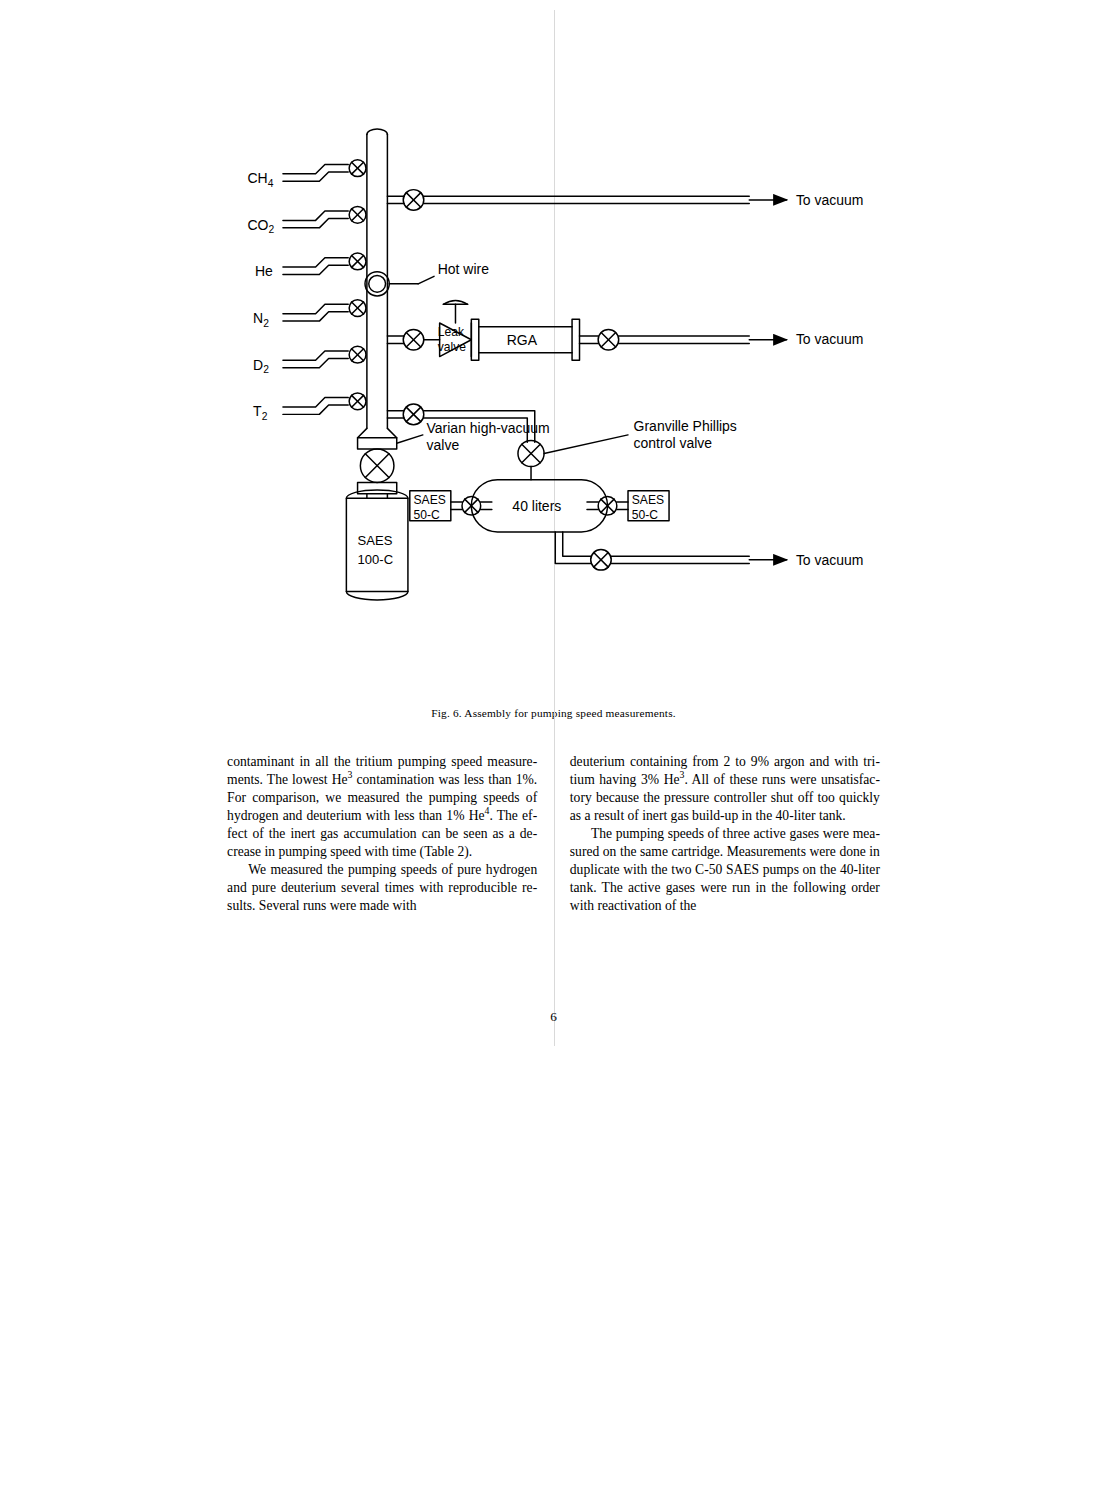CH4 CO2 He N2 D2 T2 To vacuum To vacuum To vacuum Hot wire Leak valve RGA Granville Phillips control valve SAES 50-C SAES 50-C 40 liters Varian high-vacuum valve SAES 100-C
Fig. 6. Assembly for pumping speed measurements.
contaminant in all the tritium pumping speed measurements. The lowest He3 contamination was less than 1%. For comparison, we measured the pumping speeds of hydrogen and deuterium with less than 1% He4. The effect of the inert gas accumulation can be seen as a decrease in pumping speed with time (Table 2).
We measured the pumping speeds of pure hydrogen and pure deuterium several times with reproducible results. Several runs were made with
deuterium containing from 2 to 9% argon and with tritium having 3% He3. All of these runs were unsatisfactory because the pressure controller shut off too quickly as a result of inert gas build-up in the 40-liter tank.
The pumping speeds of three active gases were measured on the same cartridge. Measurements were done in duplicate with the two C-50 SAES pumps on the 40-liter tank. The active gases were run in the following order with reactivation of the
6